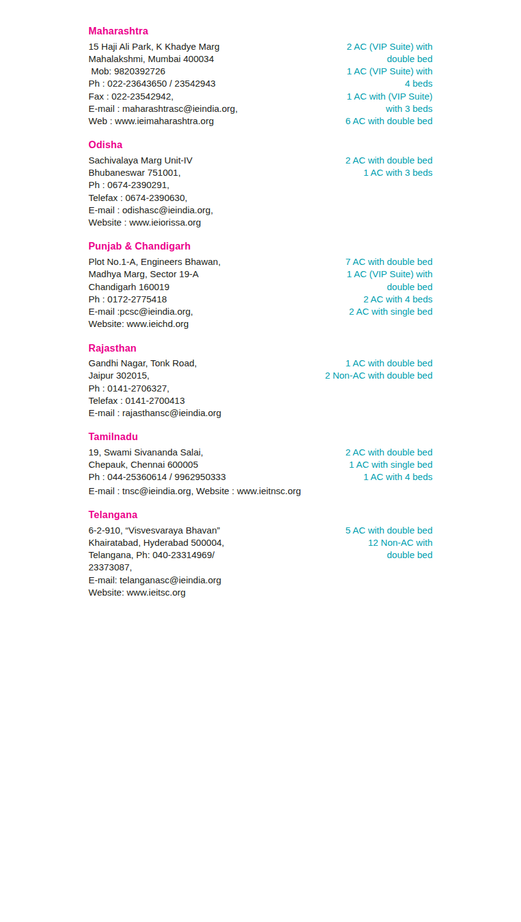Maharashtra
15 Haji Ali Park, K Khadye Marg
Mahalakshmi, Mumbai 400034
Mob: 9820392726
Ph : 022-23643650 / 23542943
Fax : 022-23542942,
E-mail : maharashtrasc@ieindia.org,
Web : www.ieimaharashtra.org
2 AC (VIP Suite) with
double bed
1 AC (VIP Suite) with
4 beds
1 AC with (VIP Suite)
with 3 beds
6 AC with double bed
Odisha
Sachivalaya Marg Unit-IV
Bhubaneswar 751001,
Ph : 0674-2390291,
Telefax : 0674-2390630,
E-mail : odishasc@ieindia.org,
Website : www.ieiorissa.org
2 AC with double bed
1 AC with 3 beds
Punjab & Chandigarh
Plot No.1-A, Engineers Bhawan,
Madhya Marg, Sector 19-A
Chandigarh 160019
Ph : 0172-2775418
E-mail :pcsc@ieindia.org,
Website: www.ieichd.org
7 AC with double bed
1 AC (VIP Suite) with
double bed
2 AC with 4 beds
2 AC with single bed
Rajasthan
Gandhi Nagar, Tonk Road,
Jaipur 302015,
Ph : 0141-2706327,
Telefax : 0141-2700413
E-mail : rajasthansc@ieindia.org
1 AC with double bed
2 Non-AC with double bed
Tamilnadu
19, Swami Sivananda Salai,
Chepauk, Chennai 600005
Ph : 044-25360614 / 9962950333
2 AC with double bed
1 AC with single bed
1 AC with 4 beds
E-mail : tnsc@ieindia.org, Website : www.ieitnsc.org
Telangana
6-2-910, “Visvesvaraya Bhavan”
Khairatabad, Hyderabad 500004,
Telangana, Ph: 040-23314969/
23373087,
E-mail: telanganasc@ieindia.org
Website: www.ieitsc.org
5 AC with double bed
12 Non-AC with
double bed